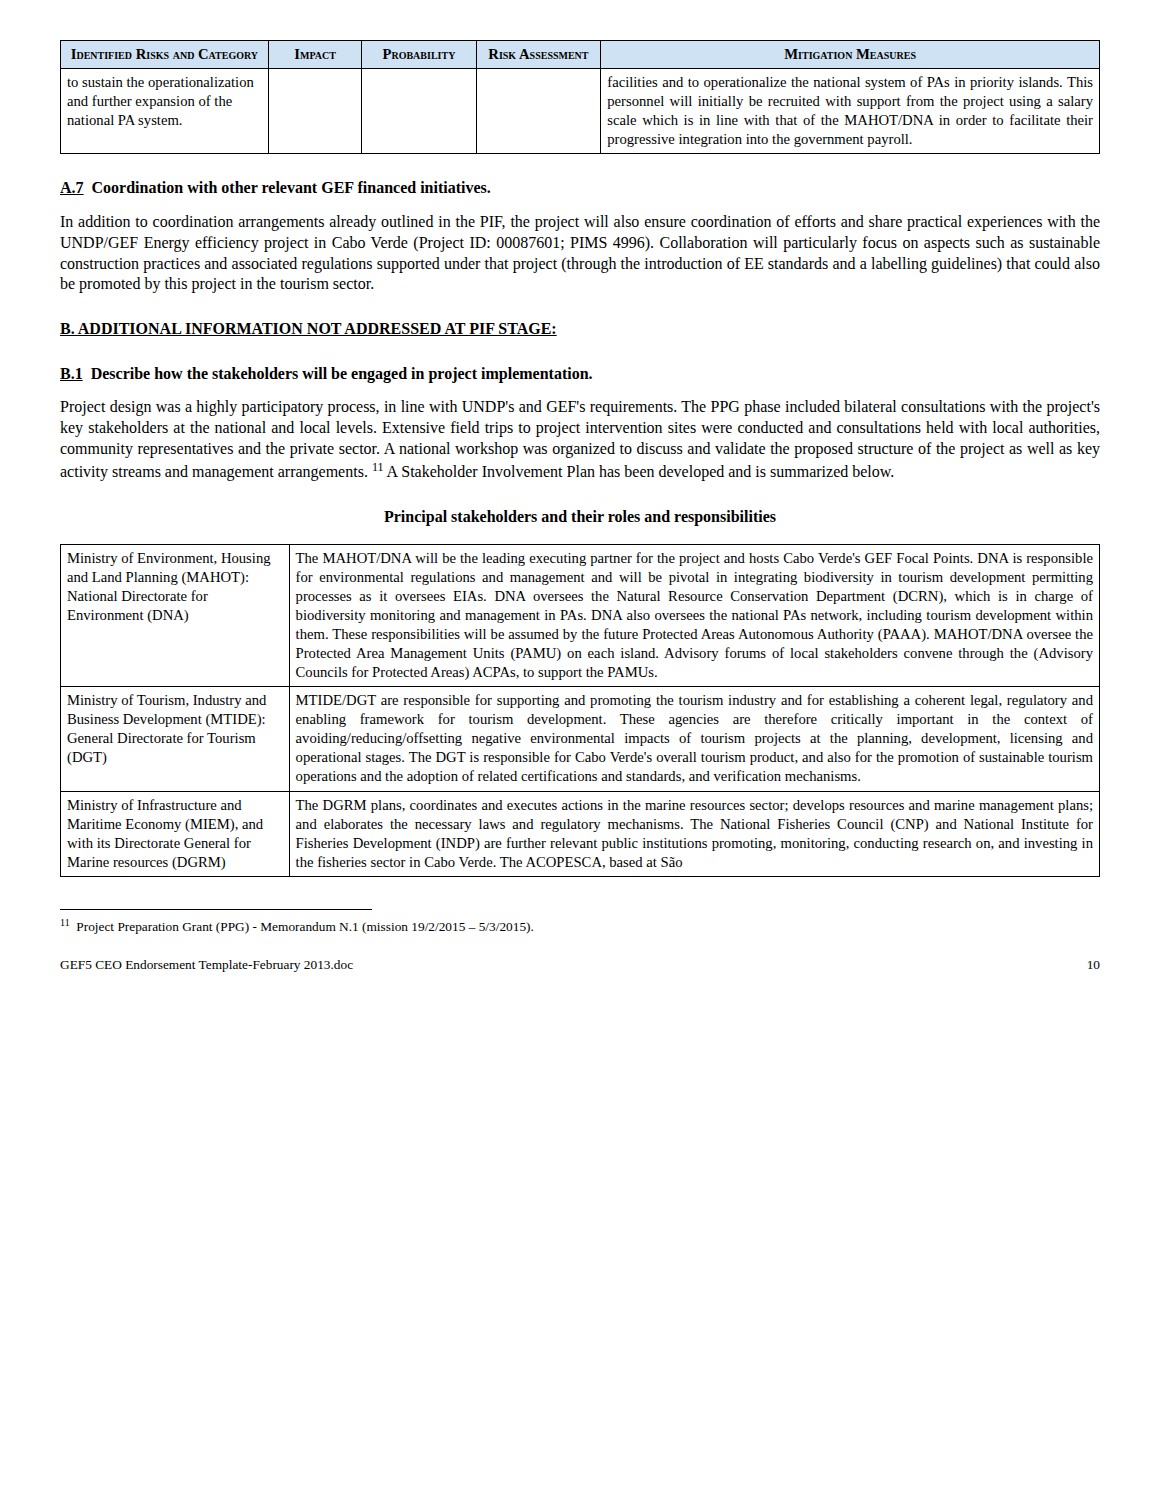| Identified Risks and Category | Impact | Probability | Risk Assessment | Mitigation Measures |
| --- | --- | --- | --- | --- |
| to sustain the operationalization and further expansion of the national PA system. | | | | facilities and to operationalize the national system of PAs in priority islands. This personnel will initially be recruited with support from the project using a salary scale which is in line with that of the MAHOT/DNA in order to facilitate their progressive integration into the government payroll. |
A.7 Coordination with other relevant GEF financed initiatives.
In addition to coordination arrangements already outlined in the PIF, the project will also ensure coordination of efforts and share practical experiences with the UNDP/GEF Energy efficiency project in Cabo Verde (Project ID: 00087601; PIMS 4996). Collaboration will particularly focus on aspects such as sustainable construction practices and associated regulations supported under that project (through the introduction of EE standards and a labelling guidelines) that could also be promoted by this project in the tourism sector.
B. ADDITIONAL INFORMATION NOT ADDRESSED AT PIF STAGE:
B.1 Describe how the stakeholders will be engaged in project implementation.
Project design was a highly participatory process, in line with UNDP's and GEF's requirements. The PPG phase included bilateral consultations with the project's key stakeholders at the national and local levels. Extensive field trips to project intervention sites were conducted and consultations held with local authorities, community representatives and the private sector. A national workshop was organized to discuss and validate the proposed structure of the project as well as key activity streams and management arrangements. 11 A Stakeholder Involvement Plan has been developed and is summarized below.
Principal stakeholders and their roles and responsibilities
| Ministry of Environment, Housing and Land Planning (MAHOT): National Directorate for Environment (DNA) | The MAHOT/DNA will be the leading executing partner for the project and hosts Cabo Verde's GEF Focal Points. DNA is responsible for environmental regulations and management and will be pivotal in integrating biodiversity in tourism development permitting processes as it oversees EIAs. DNA oversees the Natural Resource Conservation Department (DCRN), which is in charge of biodiversity monitoring and management in PAs. DNA also oversees the national PAs network, including tourism development within them. These responsibilities will be assumed by the future Protected Areas Autonomous Authority (PAAA). MAHOT/DNA oversee the Protected Area Management Units (PAMU) on each island. Advisory forums of local stakeholders convene through the (Advisory Councils for Protected Areas) ACPAs, to support the PAMUs. |
| Ministry of Tourism, Industry and Business Development (MTIDE): General Directorate for Tourism (DGT) | MTIDE/DGT are responsible for supporting and promoting the tourism industry and for establishing a coherent legal, regulatory and enabling framework for tourism development. These agencies are therefore critically important in the context of avoiding/reducing/offsetting negative environmental impacts of tourism projects at the planning, development, licensing and operational stages. The DGT is responsible for Cabo Verde's overall tourism product, and also for the promotion of sustainable tourism operations and the adoption of related certifications and standards, and verification mechanisms. |
| Ministry of Infrastructure and Maritime Economy (MIEM), and with its Directorate General for Marine resources (DGRM) | The DGRM plans, coordinates and executes actions in the marine resources sector; develops resources and marine management plans; and elaborates the necessary laws and regulatory mechanisms. The National Fisheries Council (CNP) and National Institute for Fisheries Development (INDP) are further relevant public institutions promoting, monitoring, conducting research on, and investing in the fisheries sector in Cabo Verde. The ACOPESCA, based at São |
11 Project Preparation Grant (PPG) - Memorandum N.1 (mission 19/2/2015 – 5/3/2015).
GEF5 CEO Endorsement Template-February 2013.doc 10